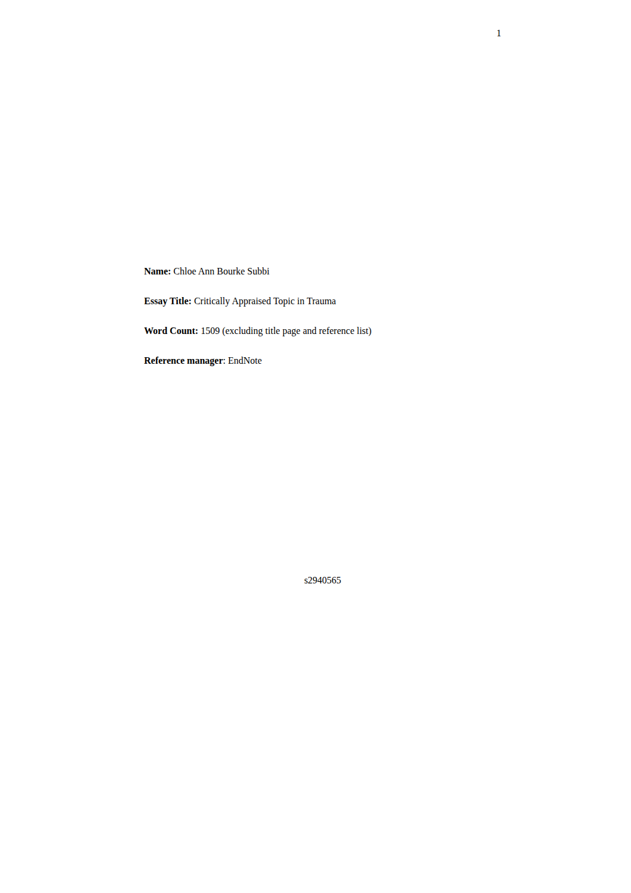1
Name: Chloe Ann Bourke Subbi
Essay Title: Critically Appraised Topic in Trauma
Word Count: 1509 (excluding title page and reference list)
Reference manager: EndNote
s2940565